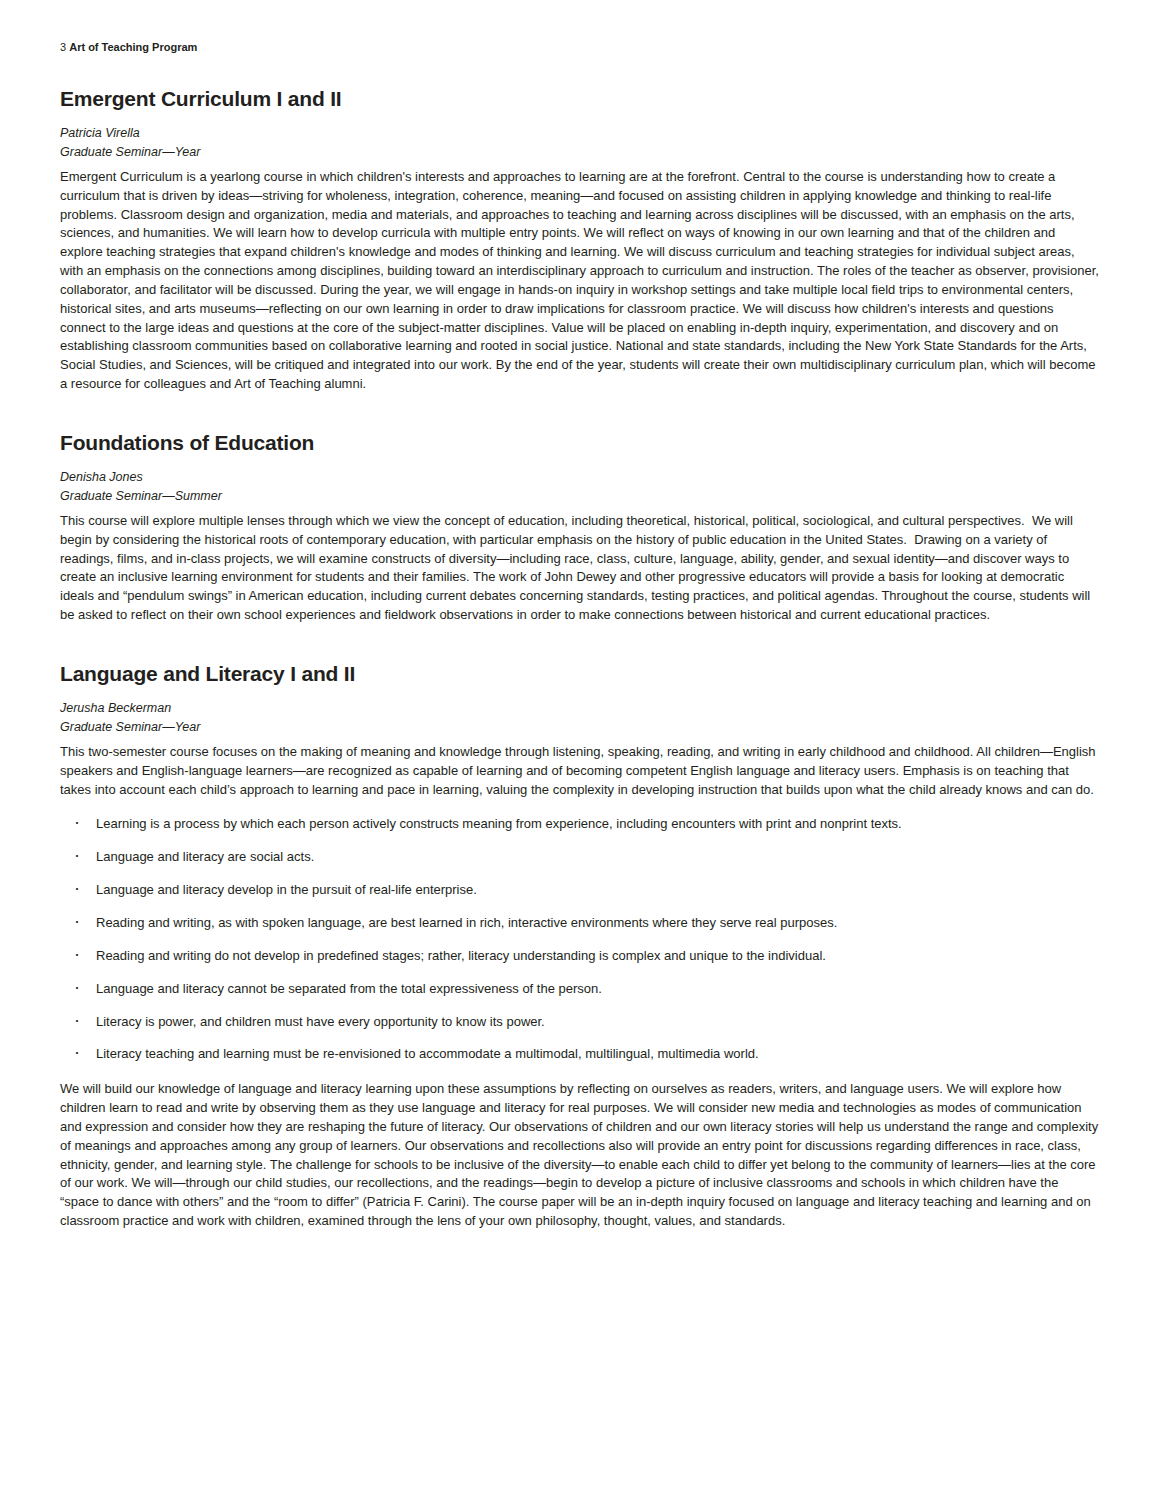3 Art of Teaching Program
Emergent Curriculum I and II
Patricia Virella
Graduate Seminar—Year
Emergent Curriculum is a yearlong course in which children's interests and approaches to learning are at the forefront. Central to the course is understanding how to create a curriculum that is driven by ideas—striving for wholeness, integration, coherence, meaning—and focused on assisting children in applying knowledge and thinking to real-life problems. Classroom design and organization, media and materials, and approaches to teaching and learning across disciplines will be discussed, with an emphasis on the arts, sciences, and humanities. We will learn how to develop curricula with multiple entry points. We will reflect on ways of knowing in our own learning and that of the children and explore teaching strategies that expand children's knowledge and modes of thinking and learning. We will discuss curriculum and teaching strategies for individual subject areas, with an emphasis on the connections among disciplines, building toward an interdisciplinary approach to curriculum and instruction. The roles of the teacher as observer, provisioner, collaborator, and facilitator will be discussed. During the year, we will engage in hands-on inquiry in workshop settings and take multiple local field trips to environmental centers, historical sites, and arts museums—reflecting on our own learning in order to draw implications for classroom practice. We will discuss how children's interests and questions connect to the large ideas and questions at the core of the subject-matter disciplines. Value will be placed on enabling in-depth inquiry, experimentation, and discovery and on establishing classroom communities based on collaborative learning and rooted in social justice. National and state standards, including the New York State Standards for the Arts, Social Studies, and Sciences, will be critiqued and integrated into our work. By the end of the year, students will create their own multidisciplinary curriculum plan, which will become a resource for colleagues and Art of Teaching alumni.
Foundations of Education
Denisha Jones
Graduate Seminar—Summer
This course will explore multiple lenses through which we view the concept of education, including theoretical, historical, political, sociological, and cultural perspectives. We will begin by considering the historical roots of contemporary education, with particular emphasis on the history of public education in the United States. Drawing on a variety of readings, films, and in-class projects, we will examine constructs of diversity—including race, class, culture, language, ability, gender, and sexual identity—and discover ways to create an inclusive learning environment for students and their families. The work of John Dewey and other progressive educators will provide a basis for looking at democratic ideals and “pendulum swings” in American education, including current debates concerning standards, testing practices, and political agendas. Throughout the course, students will be asked to reflect on their own school experiences and fieldwork observations in order to make connections between historical and current educational practices.
Language and Literacy I and II
Jerusha Beckerman
Graduate Seminar—Year
This two-semester course focuses on the making of meaning and knowledge through listening, speaking, reading, and writing in early childhood and childhood. All children—English speakers and English-language learners—are recognized as capable of learning and of becoming competent English language and literacy users. Emphasis is on teaching that takes into account each child’s approach to learning and pace in learning, valuing the complexity in developing instruction that builds upon what the child already knows and can do.
Learning is a process by which each person actively constructs meaning from experience, including encounters with print and nonprint texts.
Language and literacy are social acts.
Language and literacy develop in the pursuit of real-life enterprise.
Reading and writing, as with spoken language, are best learned in rich, interactive environments where they serve real purposes.
Reading and writing do not develop in predefined stages; rather, literacy understanding is complex and unique to the individual.
Language and literacy cannot be separated from the total expressiveness of the person.
Literacy is power, and children must have every opportunity to know its power.
Literacy teaching and learning must be re-envisioned to accommodate a multimodal, multilingual, multimedia world.
We will build our knowledge of language and literacy learning upon these assumptions by reflecting on ourselves as readers, writers, and language users. We will explore how children learn to read and write by observing them as they use language and literacy for real purposes. We will consider new media and technologies as modes of communication and expression and consider how they are reshaping the future of literacy. Our observations of children and our own literacy stories will help us understand the range and complexity of meanings and approaches among any group of learners. Our observations and recollections also will provide an entry point for discussions regarding differences in race, class, ethnicity, gender, and learning style. The challenge for schools to be inclusive of the diversity—to enable each child to differ yet belong to the community of learners—lies at the core of our work. We will—through our child studies, our recollections, and the readings—begin to develop a picture of inclusive classrooms and schools in which children have the “space to dance with others” and the “room to differ” (Patricia F. Carini). The course paper will be an in-depth inquiry focused on language and literacy teaching and learning and on classroom practice and work with children, examined through the lens of your own philosophy, thought, values, and standards.